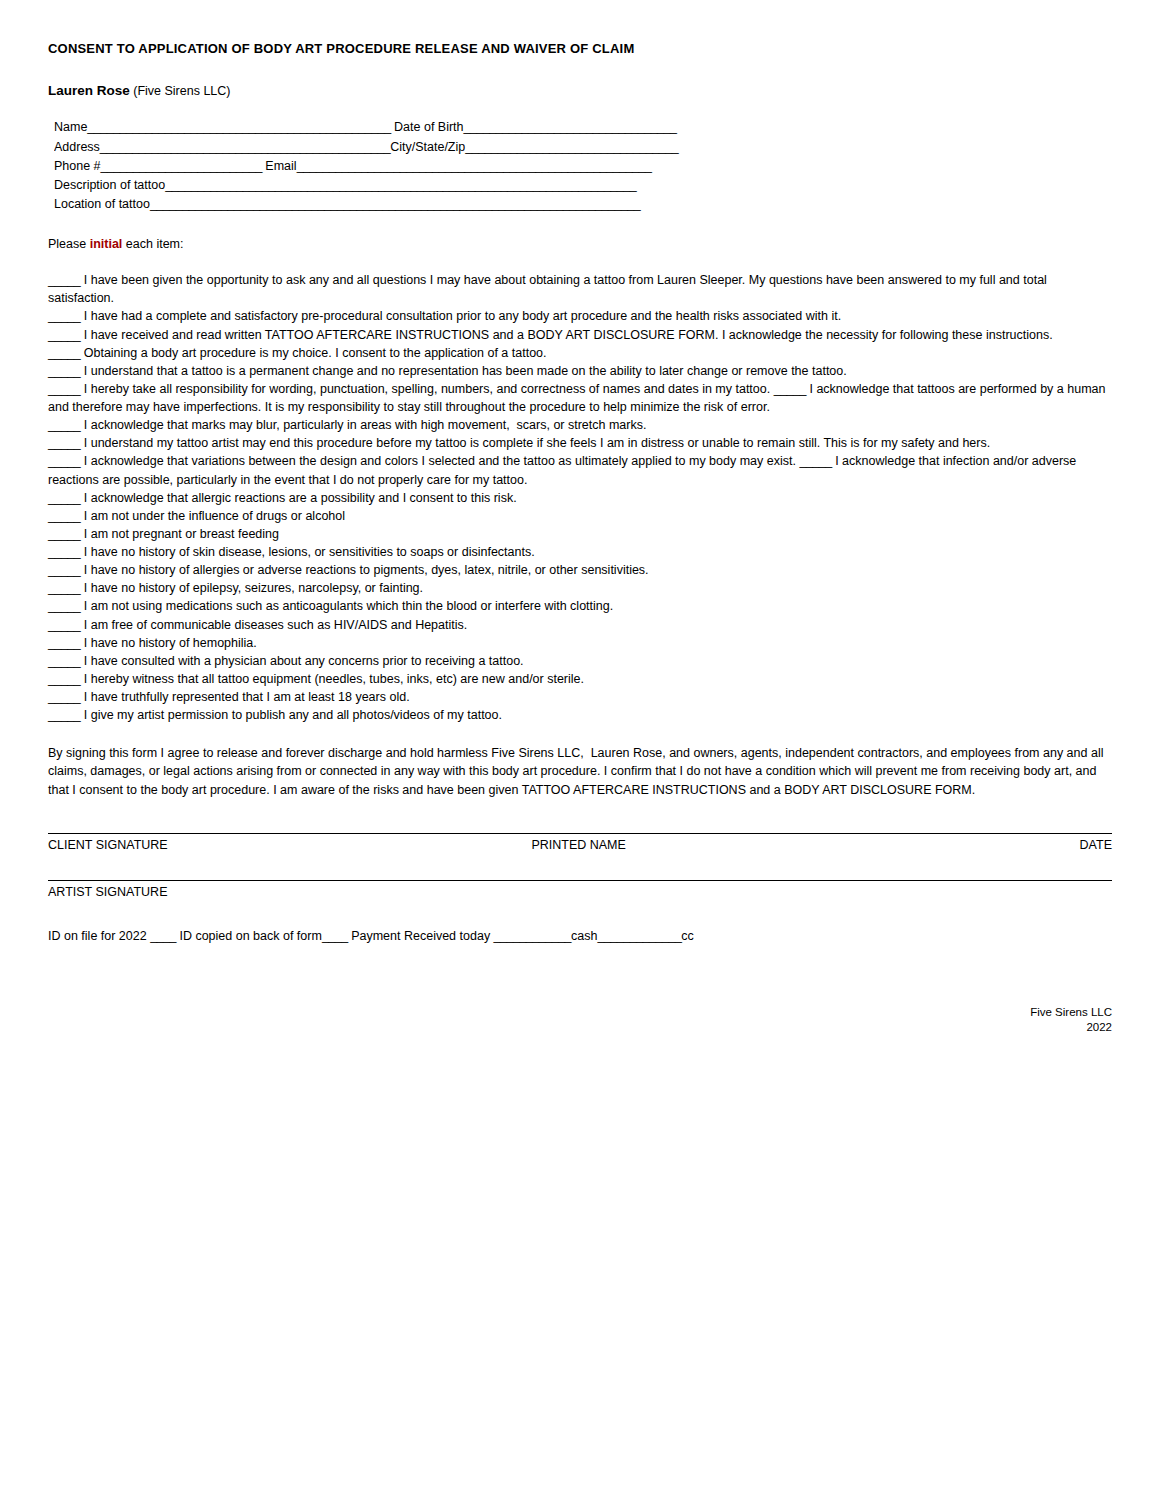CONSENT TO APPLICATION OF BODY ART PROCEDURE RELEASE AND WAIVER OF CLAIM
Lauren Rose (Five Sirens LLC)
Name_______________________________________________ Date of Birth_________________________________
Address_____________________________________________City/State/Zip_________________________________
Phone #_________________________ Email_______________________________________________________
Description of tattoo_________________________________________________________________________
Location of tattoo____________________________________________________________________________
Please initial each item:
_____ I have been given the opportunity to ask any and all questions I may have about obtaining a tattoo from Lauren Sleeper. My questions have been answered to my full and total satisfaction.
_____ I have had a complete and satisfactory pre-procedural consultation prior to any body art procedure and the health risks associated with it.
_____ I have received and read written TATTOO AFTERCARE INSTRUCTIONS and a BODY ART DISCLOSURE FORM. I acknowledge the necessity for following these instructions.
_____ Obtaining a body art procedure is my choice. I consent to the application of a tattoo.
_____ I understand that a tattoo is a permanent change and no representation has been made on the ability to later change or remove the tattoo.
_____ I hereby take all responsibility for wording, punctuation, spelling, numbers, and correctness of names and dates in my tattoo. _____ I acknowledge that tattoos are performed by a human and therefore may have imperfections. It is my responsibility to stay still throughout the procedure to help minimize the risk of error.
_____ I acknowledge that marks may blur, particularly in areas with high movement, scars, or stretch marks.
_____ I understand my tattoo artist may end this procedure before my tattoo is complete if she feels I am in distress or unable to remain still. This is for my safety and hers.
_____ I acknowledge that variations between the design and colors I selected and the tattoo as ultimately applied to my body may exist. _____ I acknowledge that infection and/or adverse reactions are possible, particularly in the event that I do not properly care for my tattoo.
_____ I acknowledge that allergic reactions are a possibility and I consent to this risk.
_____ I am not under the influence of drugs or alcohol
_____ I am not pregnant or breast feeding
_____ I have no history of skin disease, lesions, or sensitivities to soaps or disinfectants.
_____ I have no history of allergies or adverse reactions to pigments, dyes, latex, nitrile, or other sensitivities.
_____ I have no history of epilepsy, seizures, narcolepsy, or fainting.
_____ I am not using medications such as anticoagulants which thin the blood or interfere with clotting.
_____ I am free of communicable diseases such as HIV/AIDS and Hepatitis.
_____ I have no history of hemophilia.
_____ I have consulted with a physician about any concerns prior to receiving a tattoo.
_____ I hereby witness that all tattoo equipment (needles, tubes, inks, etc) are new and/or sterile.
_____ I have truthfully represented that I am at least 18 years old.
_____ I give my artist permission to publish any and all photos/videos of my tattoo.
By signing this form I agree to release and forever discharge and hold harmless Five Sirens LLC, Lauren Rose, and owners, agents, independent contractors, and employees from any and all claims, damages, or legal actions arising from or connected in any way with this body art procedure. I confirm that I do not have a condition which will prevent me from receiving body art, and that I consent to the body art procedure. I am aware of the risks and have been given TATTOO AFTERCARE INSTRUCTIONS and a BODY ART DISCLOSURE FORM.
CLIENT SIGNATURE PRINTED NAME DATE
ARTIST SIGNATURE
ID on file for 2022 ____ ID copied on back of form____ Payment Received today ____________cash_____________cc
Five Sirens LLC
2022